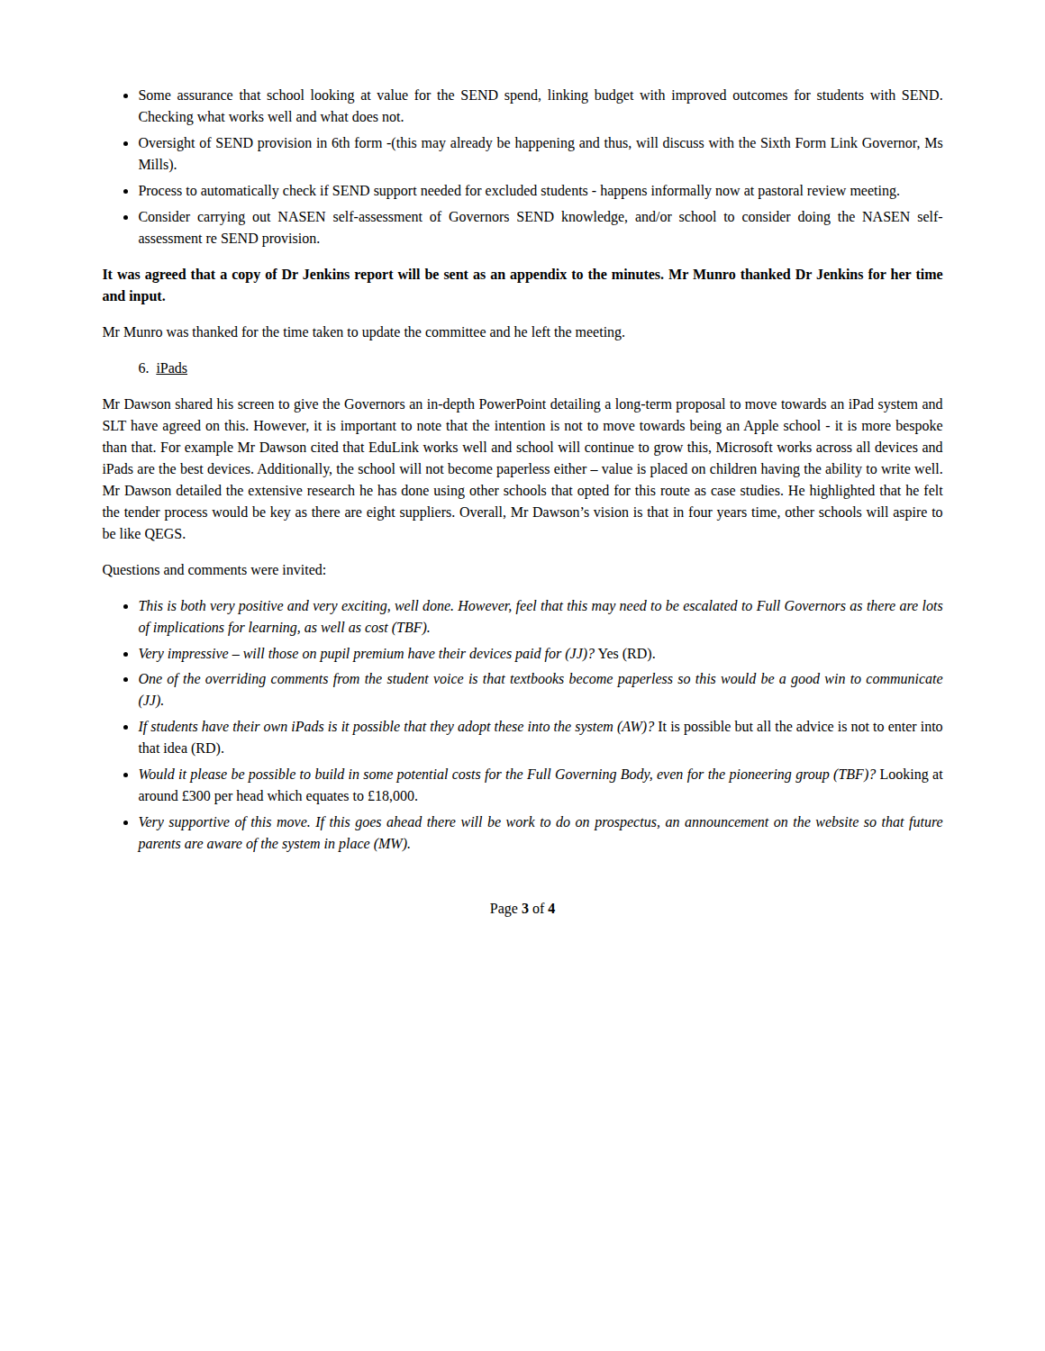Some assurance that school looking at value for the SEND spend, linking budget with improved outcomes for students with SEND. Checking what works well and what does not.
Oversight of SEND provision in 6th form -(this may already be happening and thus, will discuss with the Sixth Form Link Governor, Ms Mills).
Process to automatically check if SEND support needed for excluded students - happens informally now at pastoral review meeting.
Consider carrying out NASEN self-assessment of Governors SEND knowledge, and/or school to consider doing the NASEN self-assessment re SEND provision.
It was agreed that a copy of Dr Jenkins report will be sent as an appendix to the minutes. Mr Munro thanked Dr Jenkins for her time and input.
Mr Munro was thanked for the time taken to update the committee and he left the meeting.
6. iPads
Mr Dawson shared his screen to give the Governors an in-depth PowerPoint detailing a long-term proposal to move towards an iPad system and SLT have agreed on this. However, it is important to note that the intention is not to move towards being an Apple school - it is more bespoke than that. For example Mr Dawson cited that EduLink works well and school will continue to grow this, Microsoft works across all devices and iPads are the best devices. Additionally, the school will not become paperless either – value is placed on children having the ability to write well. Mr Dawson detailed the extensive research he has done using other schools that opted for this route as case studies. He highlighted that he felt the tender process would be key as there are eight suppliers. Overall, Mr Dawson’s vision is that in four years time, other schools will aspire to be like QEGS.
Questions and comments were invited:
This is both very positive and very exciting, well done. However, feel that this may need to be escalated to Full Governors as there are lots of implications for learning, as well as cost (TBF).
Very impressive – will those on pupil premium have their devices paid for (JJ)? Yes (RD).
One of the overriding comments from the student voice is that textbooks become paperless so this would be a good win to communicate (JJ).
If students have their own iPads is it possible that they adopt these into the system (AW)? It is possible but all the advice is not to enter into that idea (RD).
Would it please be possible to build in some potential costs for the Full Governing Body, even for the pioneering group (TBF)? Looking at around £300 per head which equates to £18,000.
Very supportive of this move. If this goes ahead there will be work to do on prospectus, an announcement on the website so that future parents are aware of the system in place (MW).
Page 3 of 4